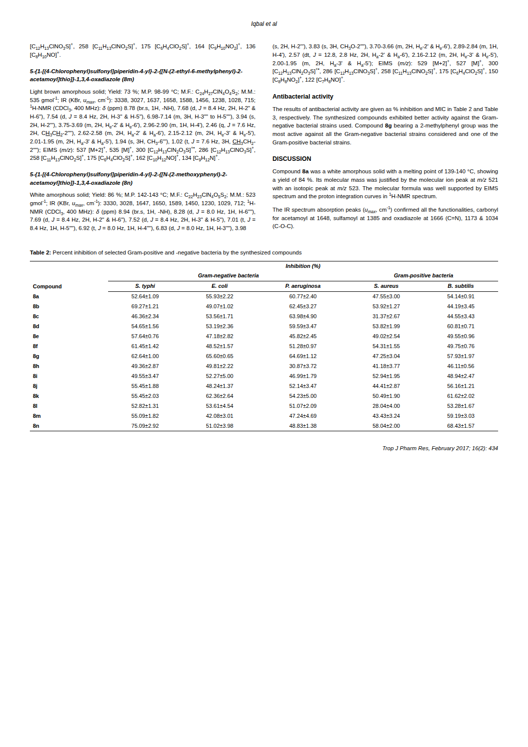Iqbal et al
[C12H13ClNO3S]+, 258 [C11H13ClNO2S]+, 175 [C6H4ClO2S]+, 164 [C9H10NO2]+, 136 [C8H10NO]+.
5-{1-[(4-Chlorophenyl)sulfonyl]piperidin-4-yl}-2-{[N-(2-ethyl-6-methylphenyl)-2-acetamoyl]thio]}-1,3,4-oxadiazole (8m)
Light brown amorphous solid; Yield: 73 %; M.P. 98-99 °C; M.F.: C24H27ClN4O4S2; M.M.: 535 gmol-1; IR (KBr, umax, cm-1): 3338, 3027, 1637, 1658, 1588, 1456, 1238, 1028, 715; 1H-NMR (CDCl3, 400 MHz): δ (ppm) 8.78 (br.s, 1H, -NH), 7.68 (d, J = 8.4 Hz, 2H, H-2" & H-6"), 7.54 (d, J = 8.4 Hz, 2H, H-3" & H-5"), 6.98-7.14 (m, 3H, H-3"" to H-5""), 3.94 (s, 2H, H-2'''), 3.75-3.69 (m, 2H, He-2' & He-6'), 2.96-2.90 (m, 1H, H-4'), 2.46 (q, J = 7.6 Hz, 2H, CH3CH2-2""), 2.62-2.58 (m, 2H, Ha-2' & Ha-6'), 2.15-2.12 (m, 2H, He-3' & He-5'), 2.01-1.95 (m, 2H, Ha-3' & Ha-5'), 1.94 (s, 3H, CH3-6'''), 1.02 (t, J = 7.6 Hz, 3H, CH3CH2-2""); EIMS (m/z): 537 [M+2]+, 535 [M]+, 300 [C12H13ClN2O3S]+•, 286 [C12H13ClNO3S]+, 258 [C11H13ClNO2S]+, 175 [C6H4ClO2S]+, 162 [C10H12NO]+, 134 [C9H12N]+.
5-{1-[(4-Chlorophenyl)sulfonyl]piperidin-4-yl}-2-{[N-(2-methoxyphenyl)-2-acetamoyl]thio]}-1,3,4-oxadiazole (8n)
White amorphous solid; Yield: 86 %; M.P. 142-143 °C; M.F.: C22H23ClN4O5S2; M.M.: 523 gmol-1; IR (KBr, umax, cm-1): 3330, 3028, 1647, 1650, 1589, 1450, 1230, 1029, 712; 1H-NMR (CDCl3, 400 MHz): δ (ppm) 8.94 (br.s, 1H, -NH), 8.28 (d, J = 8.0 Hz, 1H, H-6""), 7.69 (d, J = 8.4 Hz, 2H, H-2" & H-6"), 7.52 (d, J = 8.4 Hz, 2H, H-3" & H-5"), 7.01 (t, J = 8.4 Hz, 1H, H-5""), 6.92 (t, J = 8.0 Hz, 1H, H-4""), 6.83 (d, J = 8.0 Hz, 1H, H-3""), 3.98
(s, 2H, H-2'''), 3.83 (s, 3H, CH3O-2""), 3.70-3.66 (m, 2H, He-2' & He-6'), 2.89-2.84 (m, 1H, H-4'), 2.57 (dt, J = 12.8, 2.8 Hz, 2H, Ha-2' & Ha-6'), 2.16-2.12 (m, 2H, He-3' & He-5'), 2.00-1.95 (m, 2H, Ha-3' & Ha-5'); EIMS (m/z): 529 [M+2]+, 527 [M]+, 300 [C12H13ClN2O3S]+•, 286 [C12H13ClNO3S]+, 258 [C11H13ClNO2S]+, 175 [C6H4ClO2S]+, 150 [C8H8NO2]+, 122 [C7H8NO]+.
Antibacterial activity
The results of antibacterial activity are given as % inhibition and MIC in Table 2 and Table 3, respectively. The synthesized compounds exhibited better activity against the Gram-negative bacterial strains used. Compound 8g bearing a 2-methylphenyl group was the most active against all the Gram-negative bacterial strains considered and one of the Gram-positive bacterial strains.
DISCUSSION
Compound 8a was a white amorphous solid with a melting point of 139-140 °C, showing a yield of 84 %. Its molecular mass was justified by the molecular ion peak at m/z 521 with an isotopic peak at m/z 523. The molecular formula was well supported by EIMS spectrum and the proton integration curves in 1H-NMR spectrum.
The IR spectrum absorption peaks (umax, cm-1) confirmed all the functionalities, carbonyl for acetamoyl at 1648, sulfamoyl at 1385 and oxadiazole at 1666 (C=N), 1173 & 1034 (C-O-C).
Table 2: Percent inhibition of selected Gram-positive and -negative bacteria by the synthesized compounds
| Compound | Inhibition (%) |
| --- | --- |
| Gram-negative bacteria | Gram-positive bacteria |
| S. typhi | E. coli | P. aeruginosa | S. aureus | B. subtilis |
| 8a | 52.64±1.09 | 55.93±2.22 | 60.77±2.40 | 47.55±3.00 | 54.14±0.91 |
| 8b | 69.27±1.21 | 49.07±1.02 | 62.45±3.27 | 53.92±1.27 | 44.19±3.45 |
| 8c | 46.36±2.34 | 53.56±1.71 | 63.98±4.90 | 31.37±2.67 | 44.55±3.43 |
| 8d | 54.65±1.56 | 53.19±2.36 | 59.59±3.47 | 53.82±1.99 | 60.81±0.71 |
| 8e | 57.64±0.76 | 47.18±2.82 | 45.82±2.45 | 49.02±2.54 | 49.55±0.96 |
| 8f | 61.45±1.42 | 48.52±1.57 | 51.28±0.97 | 54.31±1.55 | 49.75±0.76 |
| 8g | 62.64±1.00 | 65.60±0.65 | 64.69±1.12 | 47.25±3.04 | 57.93±1.97 |
| 8h | 49.36±2.87 | 49.81±2.22 | 30.87±3.72 | 41.18±3.77 | 46.11±0.56 |
| 8i | 49.55±3.47 | 52.27±5.00 | 46.99±1.79 | 52.94±1.95 | 48.94±2.47 |
| 8j | 55.45±1.88 | 48.24±1.37 | 52.14±3.47 | 44.41±2.87 | 56.16±1.21 |
| 8k | 55.45±2.03 | 62.36±2.64 | 54.23±5.00 | 50.49±1.90 | 61.62±2.02 |
| 8l | 52.82±1.31 | 53.61±4.54 | 51.07±2.09 | 28.04±4.00 | 53.28±1.67 |
| 8m | 55.09±1.82 | 42.08±3.01 | 47.24±4.69 | 43.43±3.24 | 59.19±3.03 |
| 8n | 75.09±2.92 | 51.02±3.98 | 48.83±1.38 | 58.04±2.00 | 68.43±1.57 |
Trop J Pharm Res, February 2017; 16(2): 434